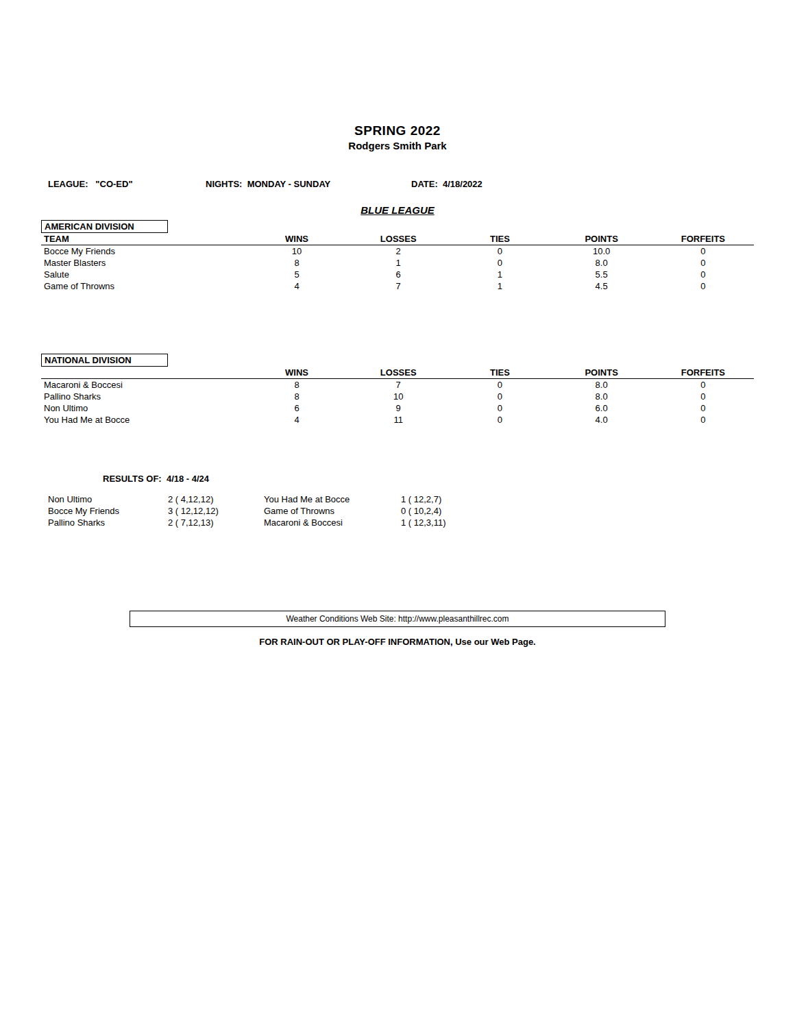SPRING 2022
Rodgers Smith Park
LEAGUE: "CO-ED"
NIGHTS: MONDAY - SUNDAY
DATE: 4/18/2022
BLUE LEAGUE
AMERICAN DIVISION
| TEAM | WINS | LOSSES | TIES | POINTS | FORFEITS |
| --- | --- | --- | --- | --- | --- |
| Bocce My Friends | 10 | 2 | 0 | 10.0 | 0 |
| Master Blasters | 8 | 1 | 0 | 8.0 | 0 |
| Salute | 5 | 6 | 1 | 5.5 | 0 |
| Game of Throwns | 4 | 7 | 1 | 4.5 | 0 |
NATIONAL DIVISION
| | WINS | LOSSES | TIES | POINTS | FORFEITS |
| --- | --- | --- | --- | --- | --- |
| Macaroni & Boccesi | 8 | 7 | 0 | 8.0 | 0 |
| Pallino Sharks | 8 | 10 | 0 | 8.0 | 0 |
| Non Ultimo | 6 | 9 | 0 | 6.0 | 0 |
| You Had Me at Bocce | 4 | 11 | 0 | 4.0 | 0 |
RESULTS OF: 4/18 - 4/24
| Non Ultimo | 2 ( 4,12,12) | You Had Me at Bocce | 1 ( 12,2,7) |
| Bocce My Friends | 3 ( 12,12,12) | Game of Throwns | 0 ( 10,2,4) |
| Pallino Sharks | 2 ( 7,12,13) | Macaroni & Boccesi | 1 ( 12,3,11) |
Weather Conditions Web Site: http://www.pleasanthillrec.com
FOR RAIN-OUT OR PLAY-OFF INFORMATION, Use our Web Page.